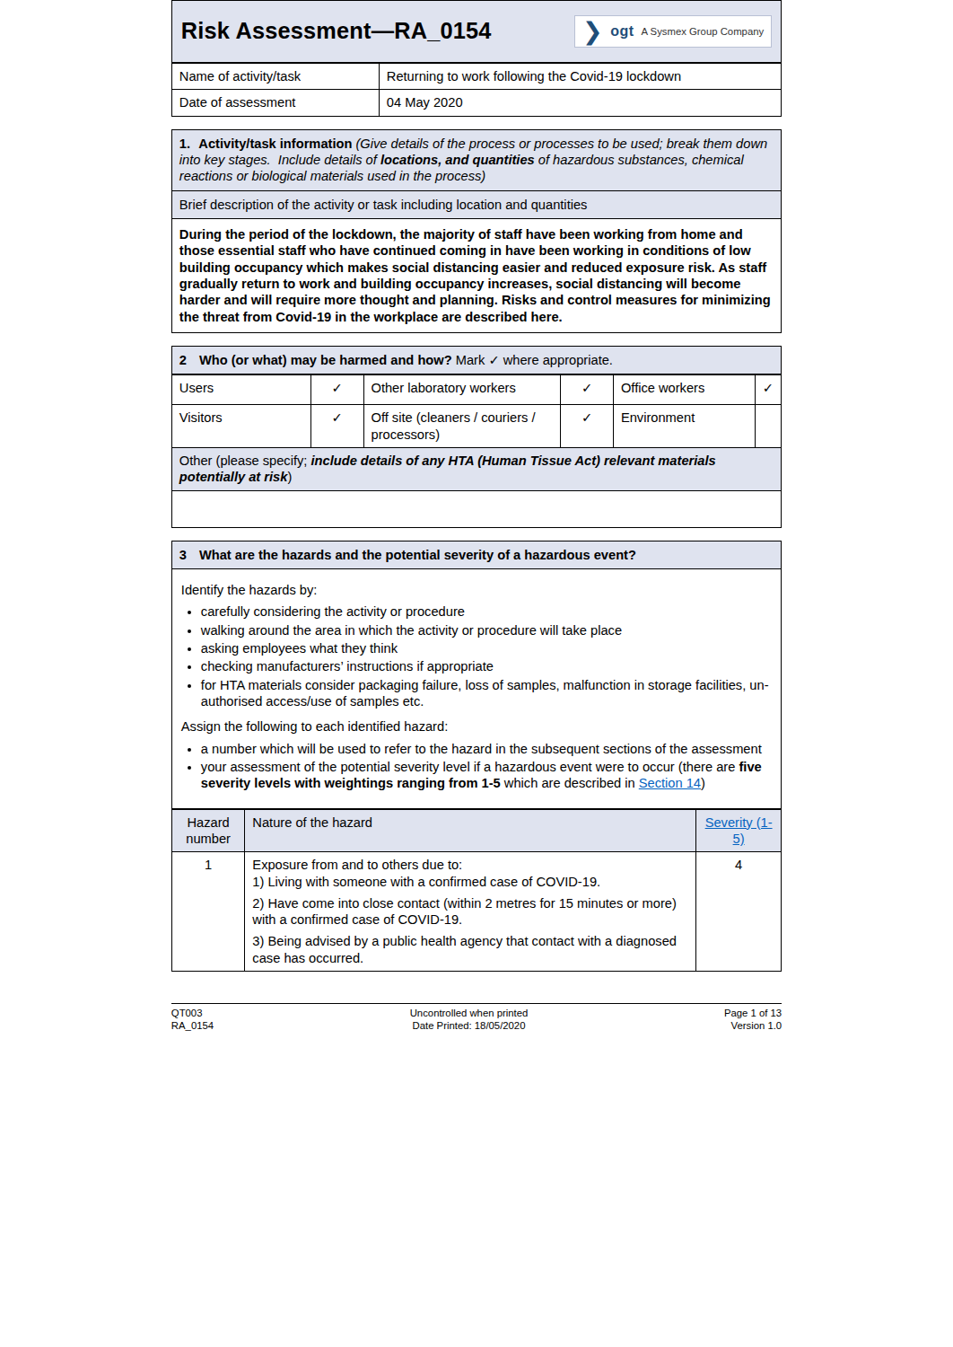Risk Assessment—RA_0154
❯ ogt A Sysmex Group Company
| Name of activity/task | Returning to work following the Covid-19 lockdown |
| Date of assessment | 04 May 2020 |
1. Activity/task information (Give details of the process or processes to be used; break them down into key stages. Include details of locations, and quantities of hazardous substances, chemical reactions or biological materials used in the process)
Brief description of the activity or task including location and quantities
During the period of the lockdown, the majority of staff have been working from home and those essential staff who have continued coming in have been working in conditions of low building occupancy which makes social distancing easier and reduced exposure risk. As staff gradually return to work and building occupancy increases, social distancing will become harder and will require more thought and planning. Risks and control measures for minimizing the threat from Covid-19 in the workplace are described here.
2 Who (or what) may be harmed and how? Mark ✓ where appropriate.
| Users | ✓ | Other laboratory workers | ✓ | Office workers | ✓ |
| Visitors | ✓ | Off site (cleaners / couriers / processors) | ✓ | Environment | |
| Other (please specify; include details of any HTA (Human Tissue Act) relevant materials potentially at risk ) |
3 What are the hazards and the potential severity of a hazardous event?
Identify the hazards by:
carefully considering the activity or procedure
walking around the area in which the activity or procedure will take place
asking employees what they think
checking manufacturers’ instructions if appropriate
for HTA materials consider packaging failure, loss of samples, malfunction in storage facilities, un-authorised access/use of samples etc.
Assign the following to each identified hazard:
a number which will be used to refer to the hazard in the subsequent sections of the assessment
your assessment of the potential severity level if a hazardous event were to occur (there are five severity levels with weightings ranging from 1-5 which are described in Section 14)
| Hazard number | Nature of the hazard | Severity (1-5) |
| --- | --- | --- |
| 1 | Exposure from and to others due to: 1) Living with someone with a confirmed case of COVID-19. 2) Have come into close contact (within 2 metres for 15 minutes or more) with a confirmed case of COVID-19. 3) Being advised by a public health agency that contact with a diagnosed case has occurred. | 4 |
QT003
RA_0154
Uncontrolled when printed
Date Printed: 18/05/2020
Page 1 of 13
Version 1.0